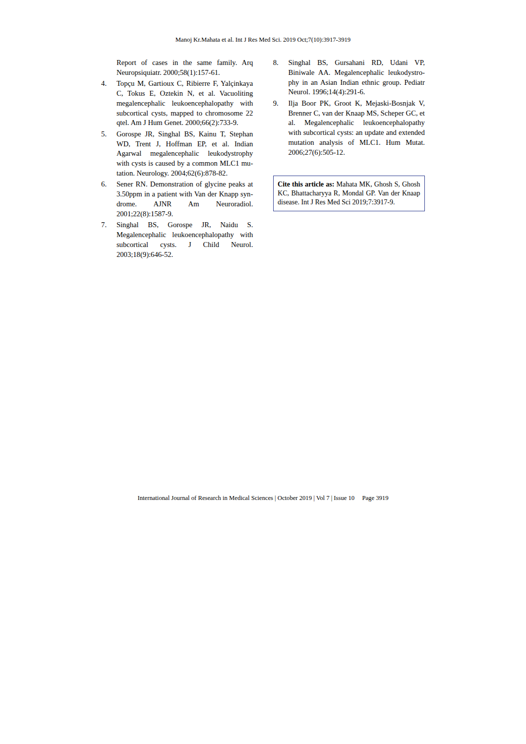Manoj Kr.Mahata et al. Int J Res Med Sci. 2019 Oct;7(10):3917-3919
Report of cases in the same family. Arq Neuropsiquiatr. 2000;58(1):157-61.
4. Topçu M, Gartioux C, Ribierre F, Yalçinkaya C, Tokus E, Oztekin N, et al. Vacuoliting megalencephalic leukoencephalopathy with subcortical cysts, mapped to chromosome 22 qtel. Am J Hum Genet. 2000;66(2):733-9.
5. Gorospe JR, Singhal BS, Kainu T, Stephan WD, Trent J, Hoffman EP, et al. Indian Agarwal megalencephalic leukodystrophy with cysts is caused by a common MLC1 mutation. Neurology. 2004;62(6):878-82.
6. Sener RN. Demonstration of glycine peaks at 3.50ppm in a patient with Van der Knapp syndrome. AJNR Am Neuroradiol. 2001;22(8):1587-9.
7. Singhal BS, Gorospe JR, Naidu S. Megalencephalic leukoencephalopathy with subcortical cysts. J Child Neurol. 2003;18(9):646-52.
8. Singhal BS, Gursahani RD, Udani VP, Biniwale AA. Megalencephalic leukodystrophy in an Asian Indian ethnic group. Pediatr Neurol. 1996;14(4):291-6.
9. Ilja Boor PK, Groot K, Mejaski-Bosnjak V, Brenner C, van der Knaap MS, Scheper GC, et al. Megalencephalic leukoencephalopathy with subcortical cysts: an update and extended mutation analysis of MLC1. Hum Mutat. 2006;27(6):505-12.
Cite this article as: Mahata MK, Ghosh S, Ghosh KC, Bhattacharyya R, Mondal GP. Van der Knaap disease. Int J Res Med Sci 2019;7:3917-9.
International Journal of Research in Medical Sciences | October 2019 | Vol 7 | Issue 10Page 3919